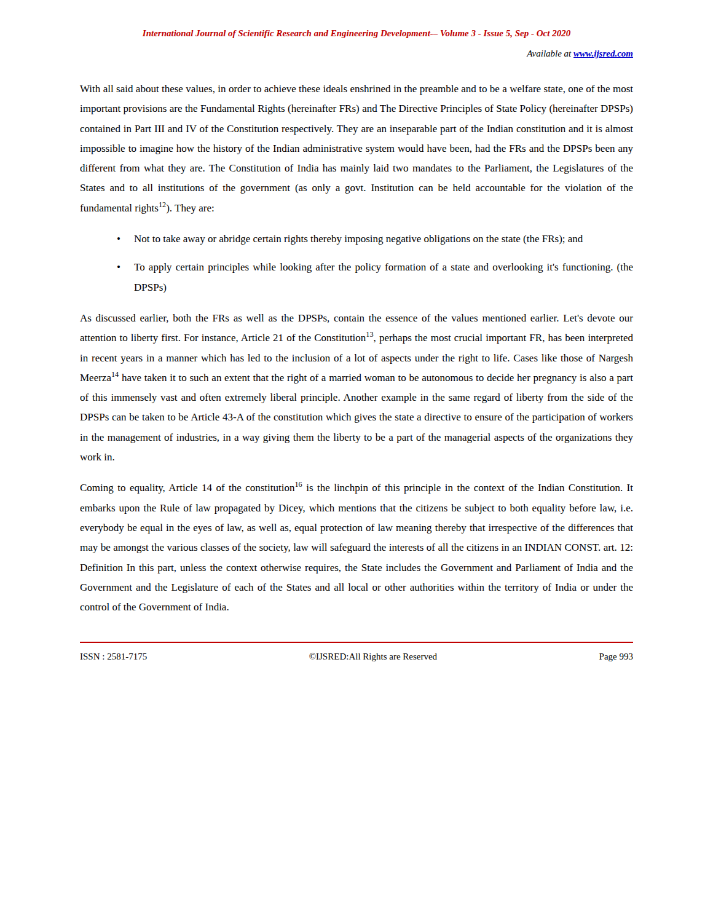International Journal of Scientific Research and Engineering Development-– Volume 3 - Issue 5, Sep - Oct 2020
Available at www.ijsred.com
With all said about these values, in order to achieve these ideals enshrined in the preamble and to be a welfare state, one of the most important provisions are the Fundamental Rights (hereinafter FRs) and The Directive Principles of State Policy (hereinafter DPSPs) contained in Part III and IV of the Constitution respectively. They are an inseparable part of the Indian constitution and it is almost impossible to imagine how the history of the Indian administrative system would have been, had the FRs and the DPSPs been any different from what they are. The Constitution of India has mainly laid two mandates to the Parliament, the Legislatures of the States and to all institutions of the government (as only a govt. Institution can be held accountable for the violation of the fundamental rights12). They are:
Not to take away or abridge certain rights thereby imposing negative obligations on the state (the FRs); and
To apply certain principles while looking after the policy formation of a state and overlooking it's functioning. (the DPSPs)
As discussed earlier, both the FRs as well as the DPSPs, contain the essence of the values mentioned earlier. Let's devote our attention to liberty first. For instance, Article 21 of the Constitution13, perhaps the most crucial important FR, has been interpreted in recent years in a manner which has led to the inclusion of a lot of aspects under the right to life. Cases like those of Nargesh Meerza14 have taken it to such an extent that the right of a married woman to be autonomous to decide her pregnancy is also a part of this immensely vast and often extremely liberal principle. Another example in the same regard of liberty from the side of the DPSPs can be taken to be Article 43-A of the constitution which gives the state a directive to ensure of the participation of workers in the management of industries, in a way giving them the liberty to be a part of the managerial aspects of the organizations they work in.
Coming to equality, Article 14 of the constitution16 is the linchpin of this principle in the context of the Indian Constitution. It embarks upon the Rule of law propagated by Dicey, which mentions that the citizens be subject to both equality before law, i.e. everybody be equal in the eyes of law, as well as, equal protection of law meaning thereby that irrespective of the differences that may be amongst the various classes of the society, law will safeguard the interests of all the citizens in an INDIAN CONST. art. 12: Definition In this part, unless the context otherwise requires, the State includes the Government and Parliament of India and the Government and the Legislature of each of the States and all local or other authorities within the territory of India or under the control of the Government of India.
ISSN : 2581-7175 ©IJSRED:All Rights are Reserved Page 993